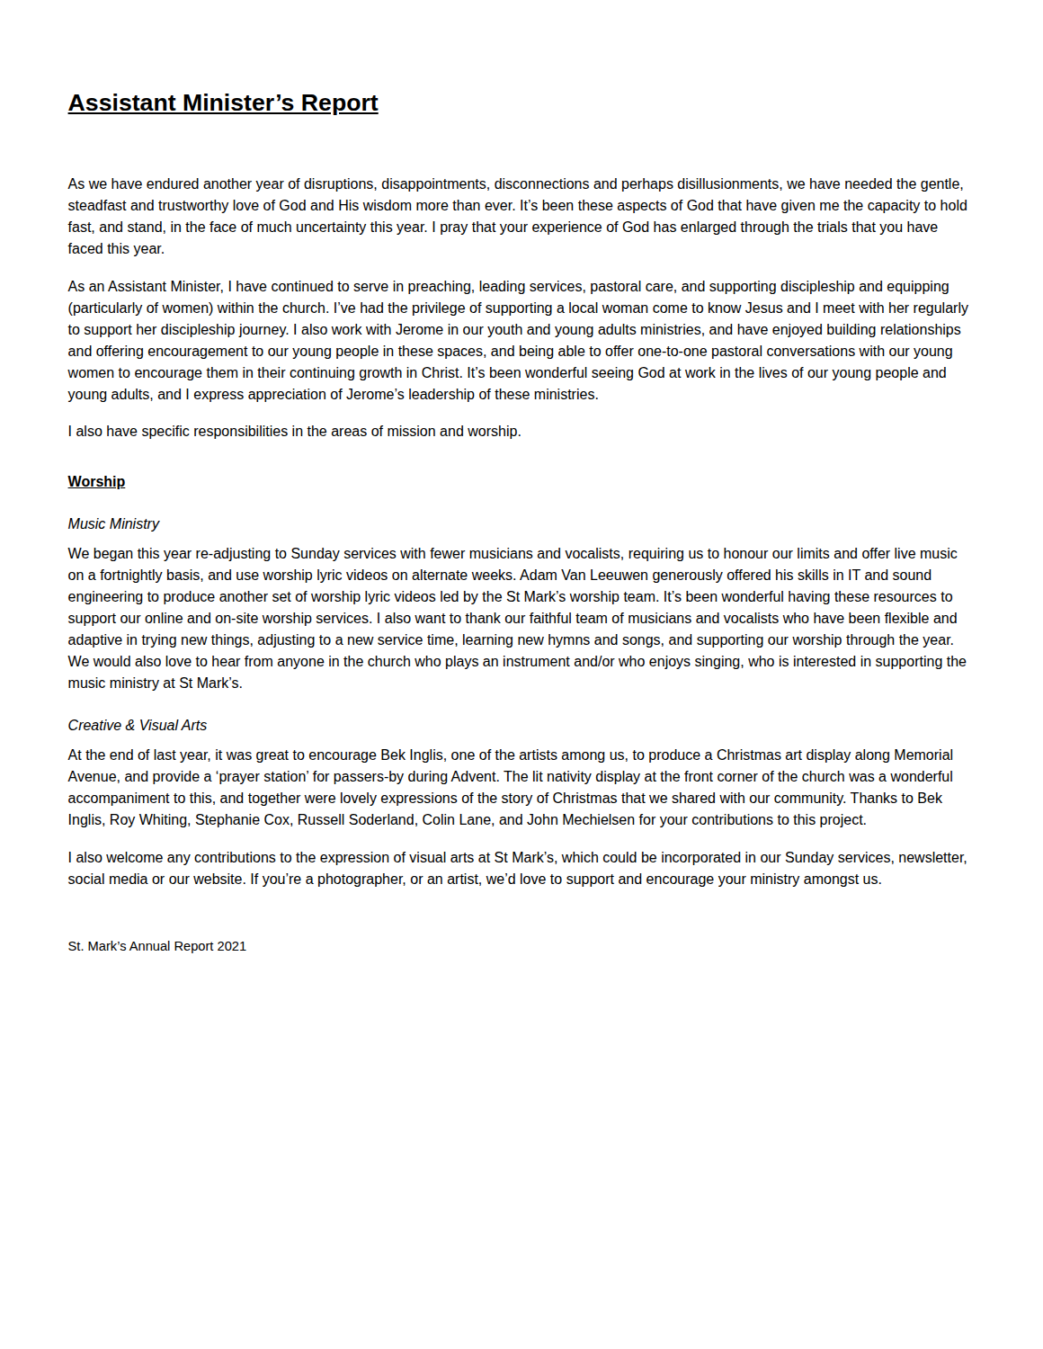Assistant Minister’s Report
As we have endured another year of disruptions, disappointments, disconnections and perhaps disillusionments, we have needed the gentle, steadfast and trustworthy love of God and His wisdom more than ever. It’s been these aspects of God that have given me the capacity to hold fast, and stand, in the face of much uncertainty this year. I pray that your experience of God has enlarged through the trials that you have faced this year.
As an Assistant Minister, I have continued to serve in preaching, leading services, pastoral care, and supporting discipleship and equipping (particularly of women) within the church. I’ve had the privilege of supporting a local woman come to know Jesus and I meet with her regularly to support her discipleship journey. I also work with Jerome in our youth and young adults ministries, and have enjoyed building relationships and offering encouragement to our young people in these spaces, and being able to offer one-to-one pastoral conversations with our young women to encourage them in their continuing growth in Christ. It’s been wonderful seeing God at work in the lives of our young people and young adults, and I express appreciation of Jerome’s leadership of these ministries.
I also have specific responsibilities in the areas of mission and worship.
Worship
Music Ministry
We began this year re-adjusting to Sunday services with fewer musicians and vocalists, requiring us to honour our limits and offer live music on a fortnightly basis, and use worship lyric videos on alternate weeks. Adam Van Leeuwen generously offered his skills in IT and sound engineering to produce another set of worship lyric videos led by the St Mark’s worship team. It’s been wonderful having these resources to support our online and on-site worship services. I also want to thank our faithful team of musicians and vocalists who have been flexible and adaptive in trying new things, adjusting to a new service time, learning new hymns and songs, and supporting our worship through the year. We would also love to hear from anyone in the church who plays an instrument and/or who enjoys singing, who is interested in supporting the music ministry at St Mark’s.
Creative & Visual Arts
At the end of last year, it was great to encourage Bek Inglis, one of the artists among us, to produce a Christmas art display along Memorial Avenue, and provide a ‘prayer station’ for passers-by during Advent. The lit nativity display at the front corner of the church was a wonderful accompaniment to this, and together were lovely expressions of the story of Christmas that we shared with our community. Thanks to Bek Inglis, Roy Whiting, Stephanie Cox, Russell Soderland, Colin Lane, and John Mechielsen for your contributions to this project.
I also welcome any contributions to the expression of visual arts at St Mark’s, which could be incorporated in our Sunday services, newsletter, social media or our website. If you’re a photographer, or an artist, we’d love to support and encourage your ministry amongst us.
St. Mark’s Annual Report 2021